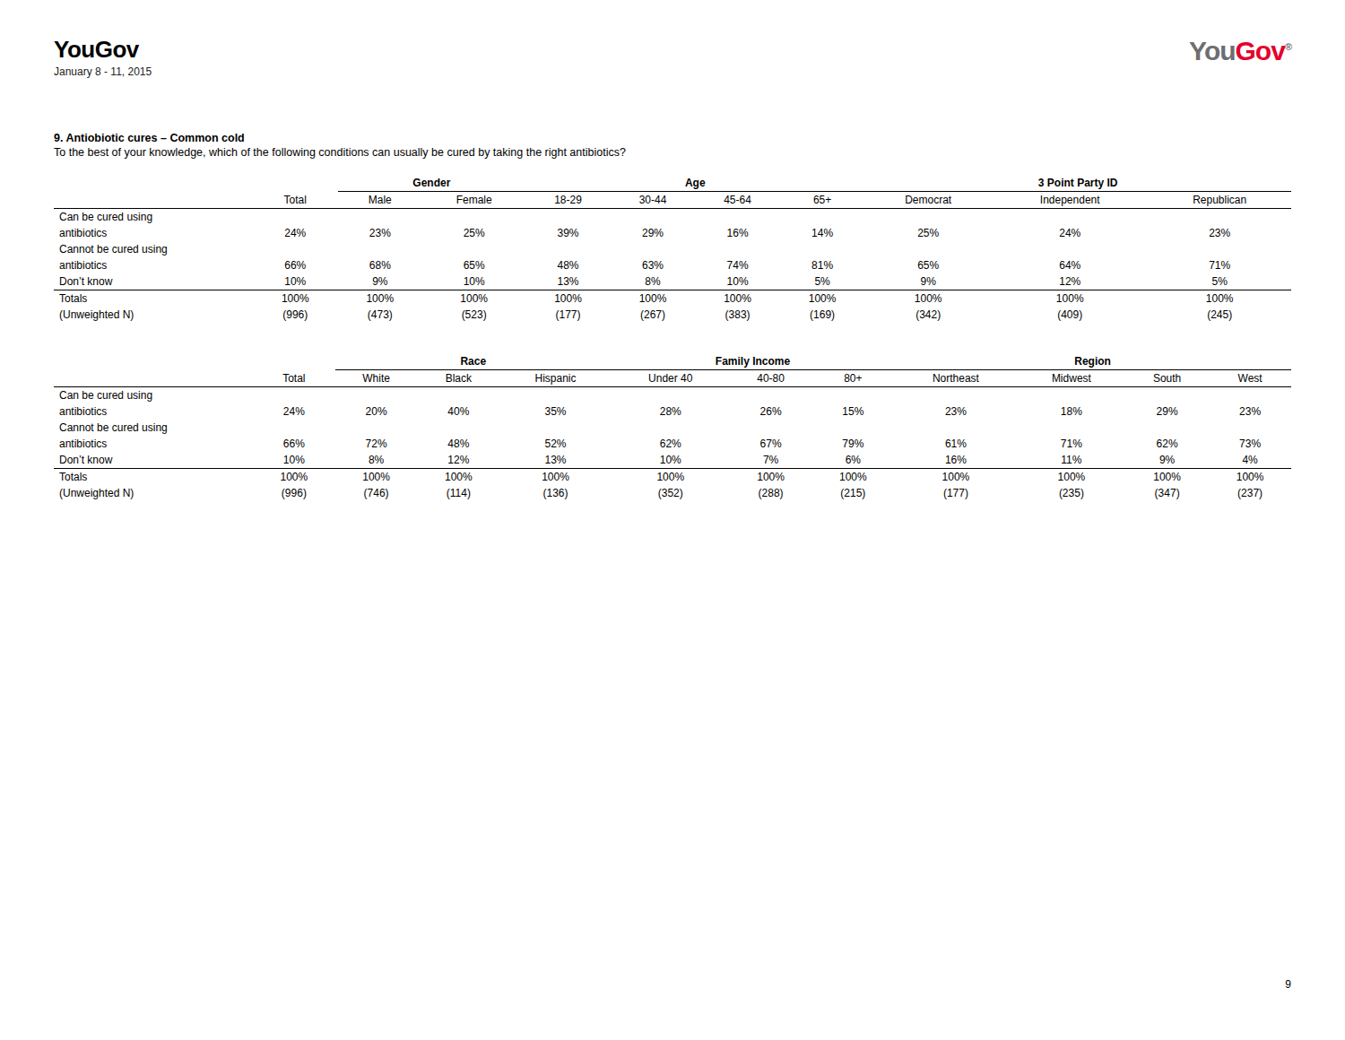YouGov
January 8 - 11, 2015
You Gov®
9. Antiobiotic cures – Common cold
To the best of your knowledge, which of the following conditions can usually be cured by taking the right antibiotics?
| | | Gender | Age | 3 Point Party ID |
| --- | --- | --- | --- | --- |
| | Total | Male | Female | 18-29 | 30-44 | 45-64 | 65+ | Democrat | Independent | Republican |
| Can be cured using | | | | | | | | | | |
| antibiotics | 24% | 23% | 25% | 39% | 29% | 16% | 14% | 25% | 24% | 23% |
| Cannot be cured using | | | | | | | | | | |
| antibiotics | 66% | 68% | 65% | 48% | 63% | 74% | 81% | 65% | 64% | 71% |
| Don’t know | 10% | 9% | 10% | 13% | 8% | 10% | 5% | 9% | 12% | 5% |
| Totals | 100% | 100% | 100% | 100% | 100% | 100% | 100% | 100% | 100% | 100% |
| (Unweighted N) | (996) | (473) | (523) | (177) | (267) | (383) | (169) | (342) | (409) | (245) |
| | | Race | Family Income | Region |
| --- | --- | --- | --- | --- |
| | Total | White | Black | Hispanic | Under 40 | 40-80 | 80+ | Northeast | Midwest | South | West |
| Can be cured using | | | | | | | | | | | |
| antibiotics | 24% | 20% | 40% | 35% | 28% | 26% | 15% | 23% | 18% | 29% | 23% |
| Cannot be cured using | | | | | | | | | | | |
| antibiotics | 66% | 72% | 48% | 52% | 62% | 67% | 79% | 61% | 71% | 62% | 73% |
| Don’t know | 10% | 8% | 12% | 13% | 10% | 7% | 6% | 16% | 11% | 9% | 4% |
| Totals | 100% | 100% | 100% | 100% | 100% | 100% | 100% | 100% | 100% | 100% | 100% |
| (Unweighted N) | (996) | (746) | (114) | (136) | (352) | (288) | (215) | (177) | (235) | (347) | (237) |
9